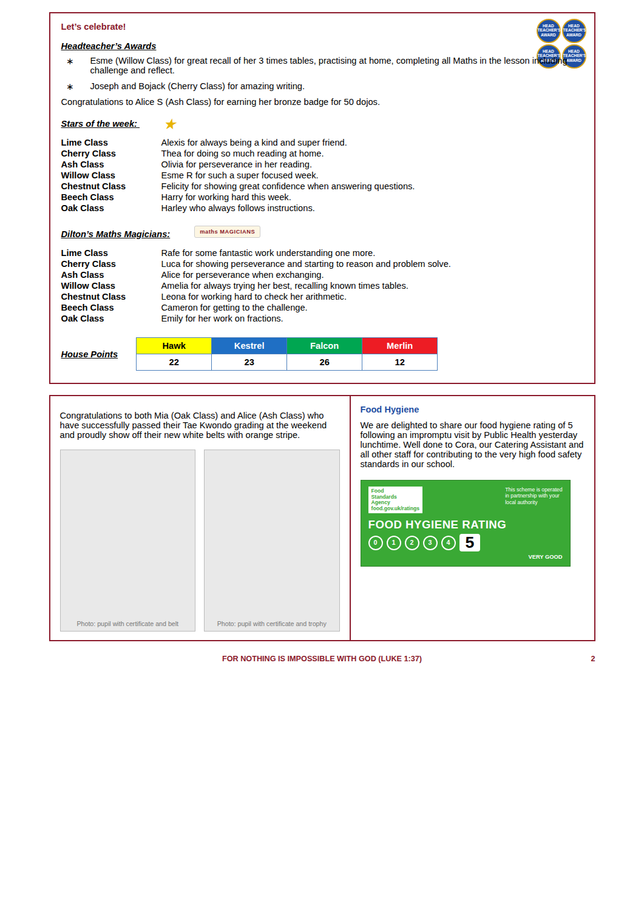HEAD TEACHER'S AWARD HEAD TEACHER'S AWARD HEAD TEACHER'S AWARD HEAD TEACHER'S AWARD
Let’s celebrate!
Headteacher’s Awards
Esme (Willow Class) for great recall of her 3 times tables, practising at home, completing all Maths in the lesson including challenge and reflect.
Joseph and Bojack (Cherry Class) for amazing writing.
Congratulations to Alice S (Ash Class) for earning her bronze badge for 50 dojos.
Stars of the week: ★
| Lime Class | Alexis for always being a kind and super friend. |
| Cherry Class | Thea for doing so much reading at home. |
| Ash Class | Olivia for perseverance in her reading. |
| Willow Class | Esme R for such a super focused week. |
| Chestnut Class | Felicity for showing great confidence when answering questions. |
| Beech Class | Harry for working hard this week. |
| Oak Class | Harley who always follows instructions. |
Dilton’s Maths Magicians:
maths MAGICIANS
| Lime Class | Rafe for some fantastic work understanding one more. |
| Cherry Class | Luca for showing perseverance and starting to reason and problem solve. |
| Ash Class | Alice for perseverance when exchanging. |
| Willow Class | Amelia for always trying her best, recalling known times tables. |
| Chestnut Class | Leona for working hard to check her arithmetic. |
| Beech Class | Cameron for getting to the challenge. |
| Oak Class | Emily for her work on fractions. |
House Points
| Hawk | Kestrel | Falcon | Merlin |
| --- | --- | --- | --- |
| 22 | 23 | 26 | 12 |
Congratulations to both Mia (Oak Class) and Alice (Ash Class) who have successfully passed their Tae Kwondo grading at the weekend and proudly show off their new white belts with orange stripe.
Photo: pupil with certificate and belt
Photo: pupil with certificate and trophy
Food Hygiene
We are delighted to share our food hygiene rating of 5 following an impromptu visit by Public Health yesterday lunchtime. Well done to Cora, our Catering Assistant and all other staff for contributing to the very high food safety standards in our school.
Food
Standards
Agency
food.gov.uk/ratings This scheme is operated
in partnership with your
local authority
FOOD HYGIENE RATING
0 1 2 3 4 5
VERY GOOD
FOR NOTHING IS IMPOSSIBLE WITH GOD (LUKE 1:37) 2